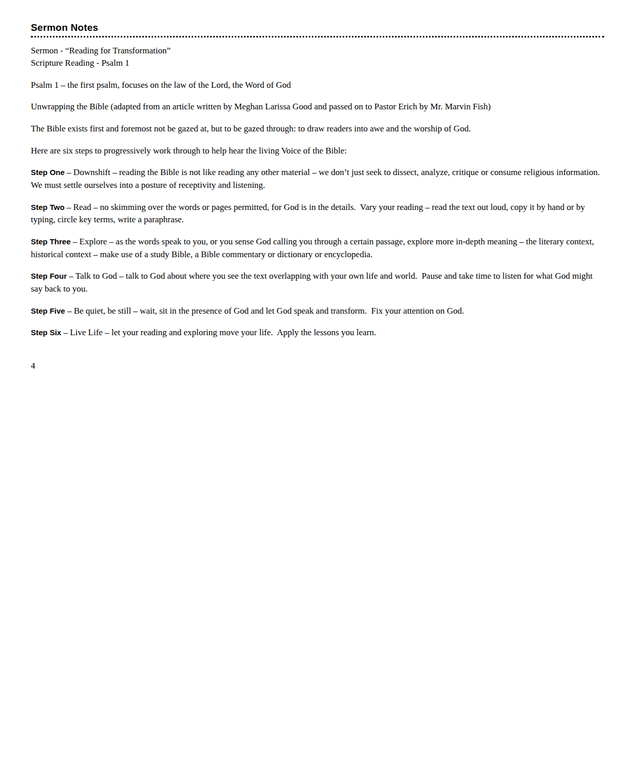Sermon Notes
Sermon - “Reading for Transformation”
Scripture Reading - Psalm 1
Psalm 1 – the first psalm, focuses on the law of the Lord, the Word of God
Unwrapping the Bible (adapted from an article written by Meghan Larissa Good and passed on to Pastor Erich by Mr. Marvin Fish)
The Bible exists first and foremost not be gazed at, but to be gazed through: to draw readers into awe and the worship of God.
Here are six steps to progressively work through to help hear the living Voice of the Bible:
Step One – Downshift – reading the Bible is not like reading any other material – we don’t just seek to dissect, analyze, critique or consume religious information. We must settle ourselves into a posture of receptivity and listening.
Step Two – Read – no skimming over the words or pages permitted, for God is in the details. Vary your reading – read the text out loud, copy it by hand or by typing, circle key terms, write a paraphrase.
Step Three – Explore – as the words speak to you, or you sense God calling you through a certain passage, explore more in-depth meaning – the literary context, historical context – make use of a study Bible, a Bible commentary or dictionary or encyclopedia.
Step Four – Talk to God – talk to God about where you see the text overlapping with your own life and world. Pause and take time to listen for what God might say back to you.
Step Five – Be quiet, be still – wait, sit in the presence of God and let God speak and transform. Fix your attention on God.
Step Six – Live Life – let your reading and exploring move your life. Apply the lessons you learn.
4